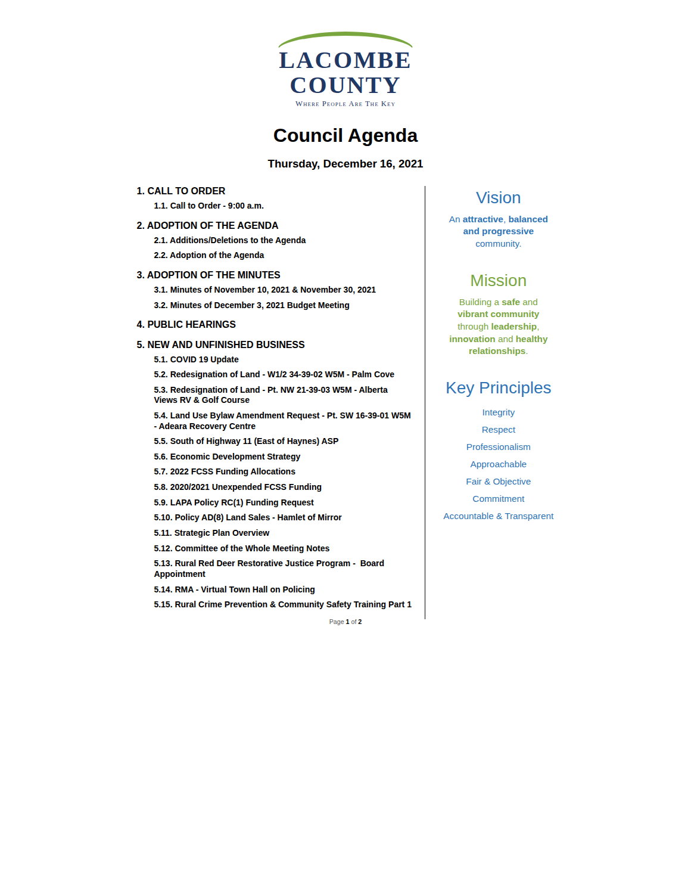LACOMBE COUNTY Where People Are The Key
Council Agenda
Thursday, December 16, 2021
1. CALL TO ORDER
1.1. Call to Order - 9:00 a.m.
2. ADOPTION OF THE AGENDA
2.1. Additions/Deletions to the Agenda
2.2. Adoption of the Agenda
3. ADOPTION OF THE MINUTES
3.1. Minutes of November 10, 2021 & November 30, 2021
3.2. Minutes of December 3, 2021 Budget Meeting
4. PUBLIC HEARINGS
5. NEW AND UNFINISHED BUSINESS
5.1. COVID 19 Update
5.2. Redesignation of Land - W1/2 34-39-02 W5M - Palm Cove
5.3. Redesignation of Land - Pt. NW 21-39-03 W5M - Alberta Views RV & Golf Course
5.4. Land Use Bylaw Amendment Request - Pt. SW 16-39-01 W5M - Adeara Recovery Centre
5.5. South of Highway 11 (East of Haynes) ASP
5.6. Economic Development Strategy
5.7. 2022 FCSS Funding Allocations
5.8. 2020/2021 Unexpended FCSS Funding
5.9. LAPA Policy RC(1) Funding Request
5.10. Policy AD(8) Land Sales - Hamlet of Mirror
5.11. Strategic Plan Overview
5.12. Committee of the Whole Meeting Notes
5.13. Rural Red Deer Restorative Justice Program - Board Appointment
5.14. RMA - Virtual Town Hall on Policing
5.15. Rural Crime Prevention & Community Safety Training Part 1
Vision
An attractive, balanced and progressive community.
Mission
Building a safe and vibrant community through leadership, innovation and healthy relationships.
Key Principles
Integrity
Respect
Professionalism
Approachable
Fair & Objective
Commitment
Accountable & Transparent
Page 1 of 2